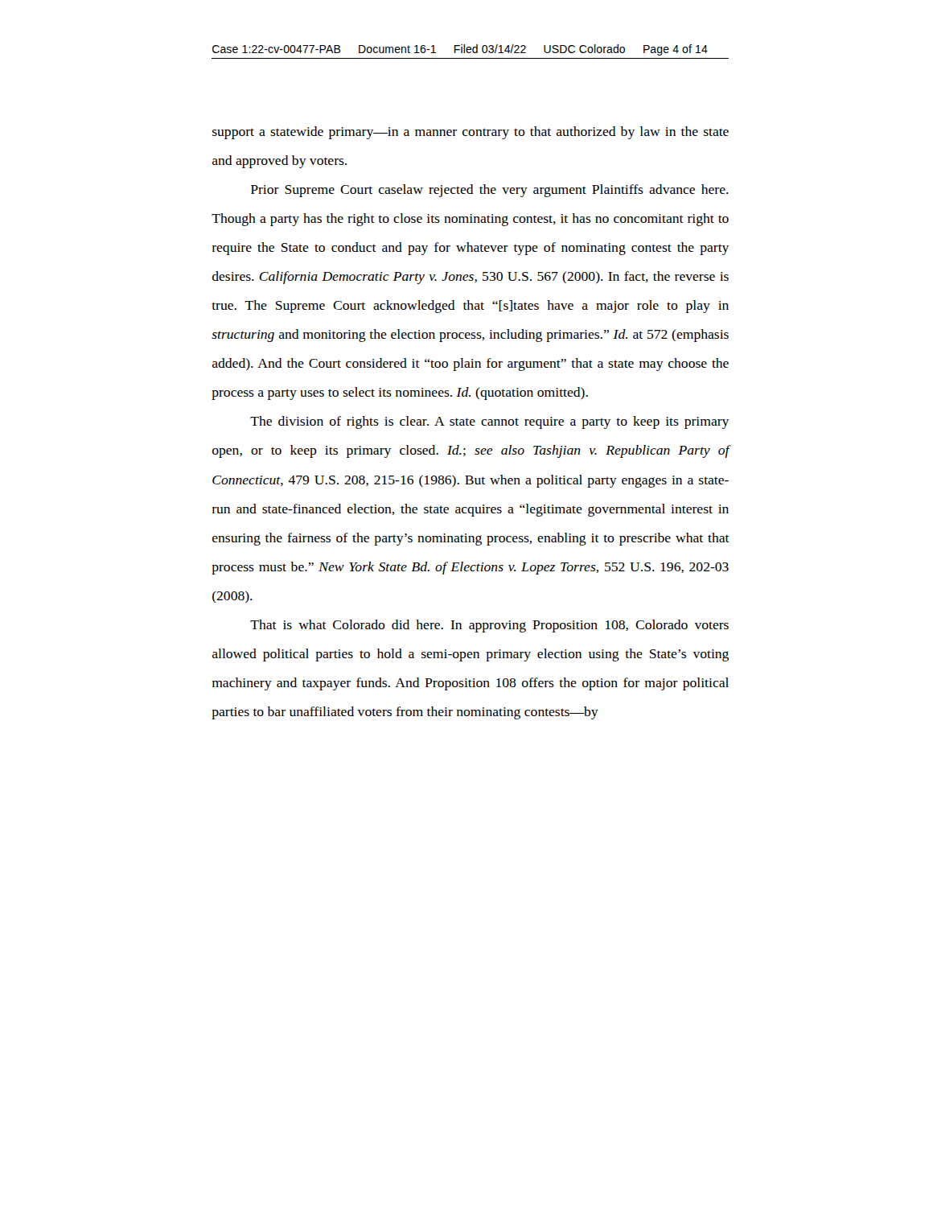Case 1:22-cv-00477-PAB Document 16-1 Filed 03/14/22 USDC Colorado Page 4 of 14
support a statewide primary—in a manner contrary to that authorized by law in the state and approved by voters.
Prior Supreme Court caselaw rejected the very argument Plaintiffs advance here. Though a party has the right to close its nominating contest, it has no concomitant right to require the State to conduct and pay for whatever type of nominating contest the party desires. California Democratic Party v. Jones, 530 U.S. 567 (2000). In fact, the reverse is true. The Supreme Court acknowledged that “[s]tates have a major role to play in structuring and monitoring the election process, including primaries.” Id. at 572 (emphasis added). And the Court considered it “too plain for argument” that a state may choose the process a party uses to select its nominees. Id. (quotation omitted).
The division of rights is clear. A state cannot require a party to keep its primary open, or to keep its primary closed. Id.; see also Tashjian v. Republican Party of Connecticut, 479 U.S. 208, 215-16 (1986). But when a political party engages in a state-run and state-financed election, the state acquires a “legitimate governmental interest in ensuring the fairness of the party’s nominating process, enabling it to prescribe what that process must be.” New York State Bd. of Elections v. Lopez Torres, 552 U.S. 196, 202-03 (2008).
That is what Colorado did here. In approving Proposition 108, Colorado voters allowed political parties to hold a semi-open primary election using the State’s voting machinery and taxpayer funds. And Proposition 108 offers the option for major political parties to bar unaffiliated voters from their nominating contests—by